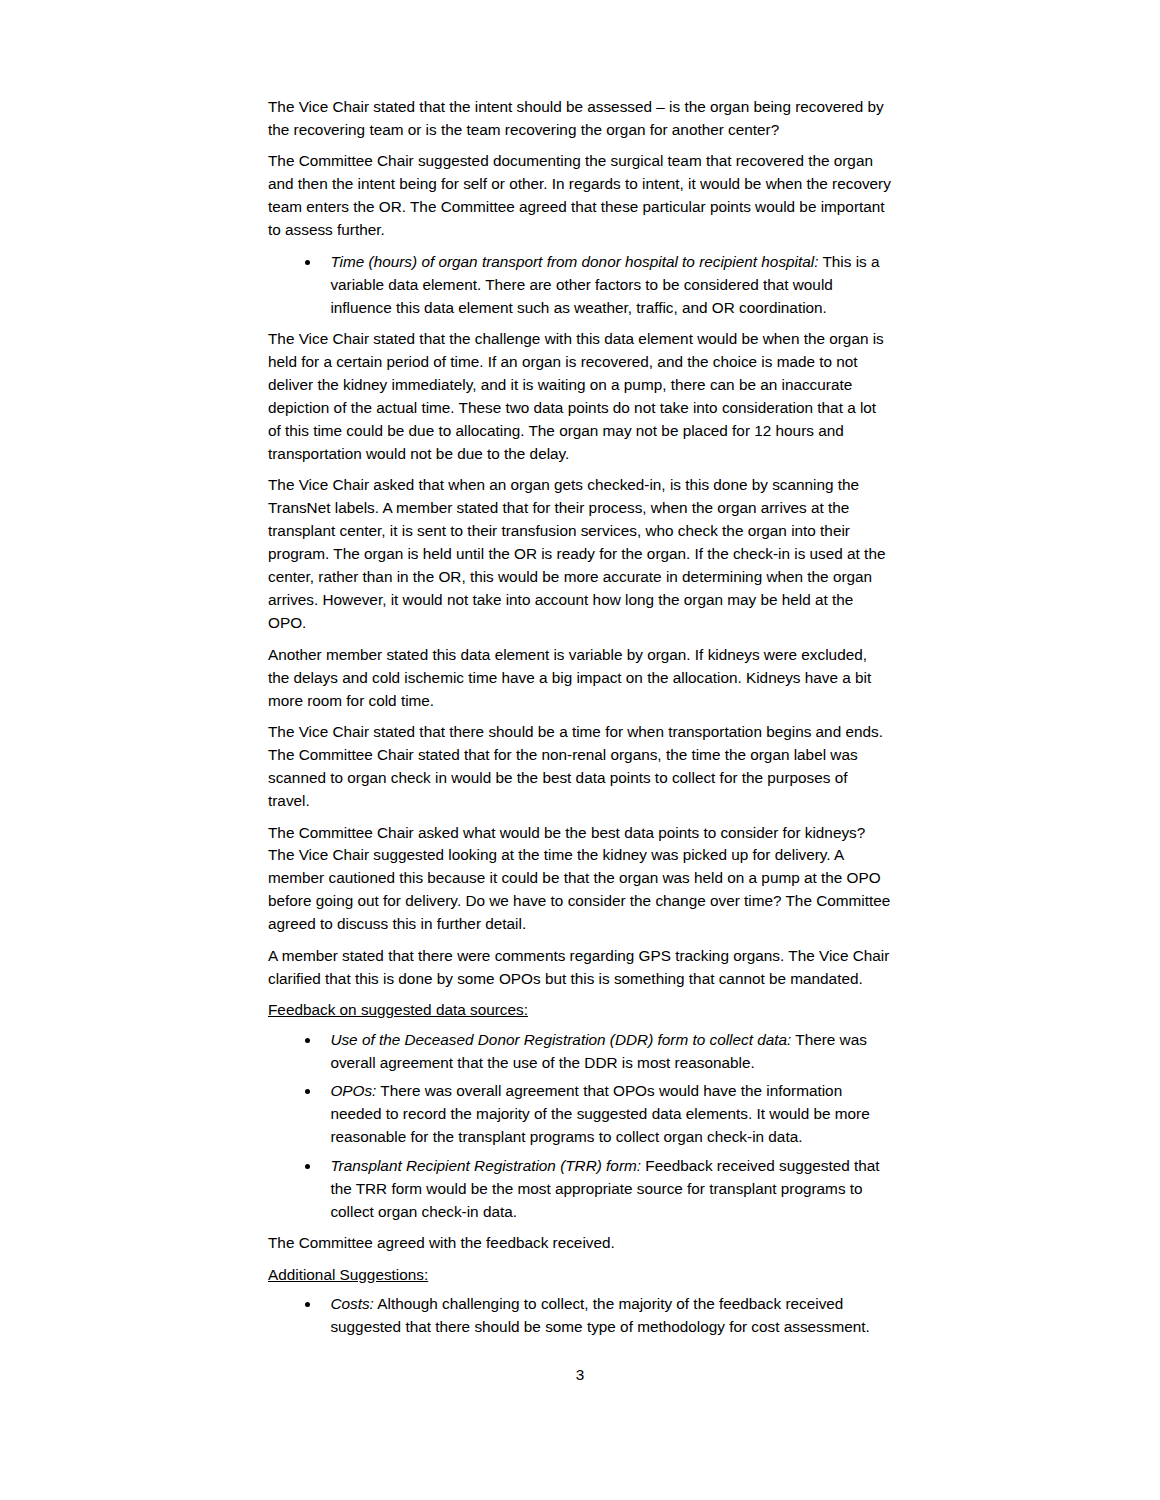The Vice Chair stated that the intent should be assessed – is the organ being recovered by the recovering team or is the team recovering the organ for another center?
The Committee Chair suggested documenting the surgical team that recovered the organ and then the intent being for self or other. In regards to intent, it would be when the recovery team enters the OR. The Committee agreed that these particular points would be important to assess further.
Time (hours) of organ transport from donor hospital to recipient hospital: This is a variable data element. There are other factors to be considered that would influence this data element such as weather, traffic, and OR coordination.
The Vice Chair stated that the challenge with this data element would be when the organ is held for a certain period of time. If an organ is recovered, and the choice is made to not deliver the kidney immediately, and it is waiting on a pump, there can be an inaccurate depiction of the actual time. These two data points do not take into consideration that a lot of this time could be due to allocating. The organ may not be placed for 12 hours and transportation would not be due to the delay.
The Vice Chair asked that when an organ gets checked-in, is this done by scanning the TransNet labels. A member stated that for their process, when the organ arrives at the transplant center, it is sent to their transfusion services, who check the organ into their program. The organ is held until the OR is ready for the organ. If the check-in is used at the center, rather than in the OR, this would be more accurate in determining when the organ arrives. However, it would not take into account how long the organ may be held at the OPO.
Another member stated this data element is variable by organ. If kidneys were excluded, the delays and cold ischemic time have a big impact on the allocation. Kidneys have a bit more room for cold time.
The Vice Chair stated that there should be a time for when transportation begins and ends. The Committee Chair stated that for the non-renal organs, the time the organ label was scanned to organ check in would be the best data points to collect for the purposes of travel.
The Committee Chair asked what would be the best data points to consider for kidneys? The Vice Chair suggested looking at the time the kidney was picked up for delivery. A member cautioned this because it could be that the organ was held on a pump at the OPO before going out for delivery. Do we have to consider the change over time? The Committee agreed to discuss this in further detail.
A member stated that there were comments regarding GPS tracking organs. The Vice Chair clarified that this is done by some OPOs but this is something that cannot be mandated.
Feedback on suggested data sources:
Use of the Deceased Donor Registration (DDR) form to collect data: There was overall agreement that the use of the DDR is most reasonable.
OPOs: There was overall agreement that OPOs would have the information needed to record the majority of the suggested data elements. It would be more reasonable for the transplant programs to collect organ check-in data.
Transplant Recipient Registration (TRR) form: Feedback received suggested that the TRR form would be the most appropriate source for transplant programs to collect organ check-in data.
The Committee agreed with the feedback received.
Additional Suggestions:
Costs: Although challenging to collect, the majority of the feedback received suggested that there should be some type of methodology for cost assessment.
3